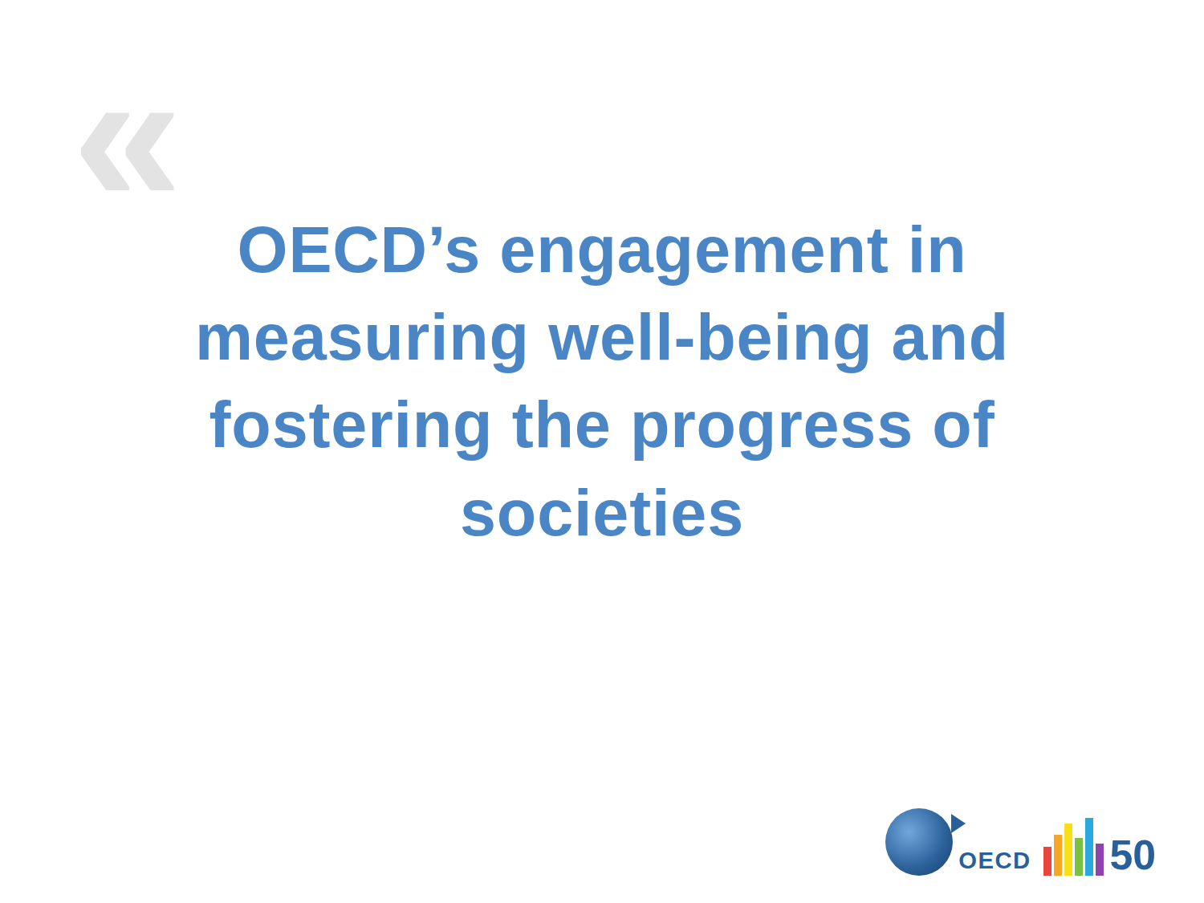«
OECD’s engagement in measuring well-being and fostering the progress of societies
OECD
50